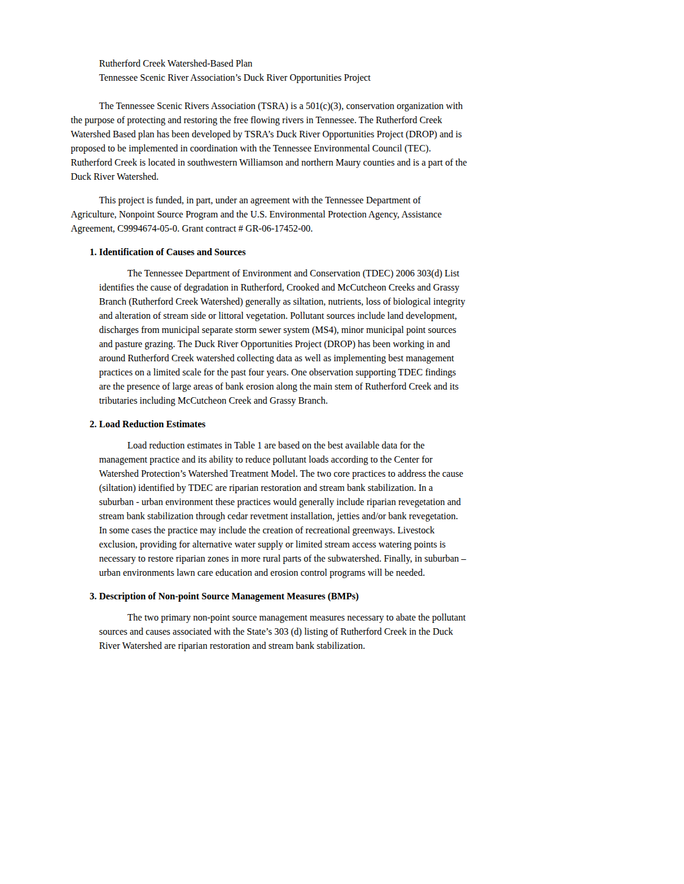Rutherford Creek Watershed-Based Plan
Tennessee Scenic River Association’s Duck River Opportunities Project
The Tennessee Scenic Rivers Association (TSRA) is a 501(c)(3), conservation organization with the purpose of protecting and restoring the free flowing rivers in Tennessee. The Rutherford Creek Watershed Based plan has been developed by TSRA’s Duck River Opportunities Project (DROP) and is proposed to be implemented in coordination with the Tennessee Environmental Council (TEC). Rutherford Creek is located in southwestern Williamson and northern Maury counties and is a part of the Duck River Watershed.
This project is funded, in part, under an agreement with the Tennessee Department of Agriculture, Nonpoint Source Program and the U.S. Environmental Protection Agency, Assistance Agreement, C9994674-05-0. Grant contract # GR-06-17452-00.
Identification of Causes and Sources
The Tennessee Department of Environment and Conservation (TDEC) 2006 303(d) List identifies the cause of degradation in Rutherford, Crooked and McCutcheon Creeks and Grassy Branch (Rutherford Creek Watershed) generally as siltation, nutrients, loss of biological integrity and alteration of stream side or littoral vegetation. Pollutant sources include land development, discharges from municipal separate storm sewer system (MS4), minor municipal point sources and pasture grazing. The Duck River Opportunities Project (DROP) has been working in and around Rutherford Creek watershed collecting data as well as implementing best management practices on a limited scale for the past four years. One observation supporting TDEC findings are the presence of large areas of bank erosion along the main stem of Rutherford Creek and its tributaries including McCutcheon Creek and Grassy Branch.
Load Reduction Estimates
Load reduction estimates in Table 1 are based on the best available data for the management practice and its ability to reduce pollutant loads according to the Center for Watershed Protection’s Watershed Treatment Model. The two core practices to address the cause (siltation) identified by TDEC are riparian restoration and stream bank stabilization. In a suburban - urban environment these practices would generally include riparian revegetation and stream bank stabilization through cedar revetment installation, jetties and/or bank revegetation. In some cases the practice may include the creation of recreational greenways. Livestock exclusion, providing for alternative water supply or limited stream access watering points is necessary to restore riparian zones in more rural parts of the subwatershed. Finally, in suburban – urban environments lawn care education and erosion control programs will be needed.
Description of Non-point Source Management Measures (BMPs)
The two primary non-point source management measures necessary to abate the pollutant sources and causes associated with the State’s 303 (d) listing of Rutherford Creek in the Duck River Watershed are riparian restoration and stream bank stabilization.